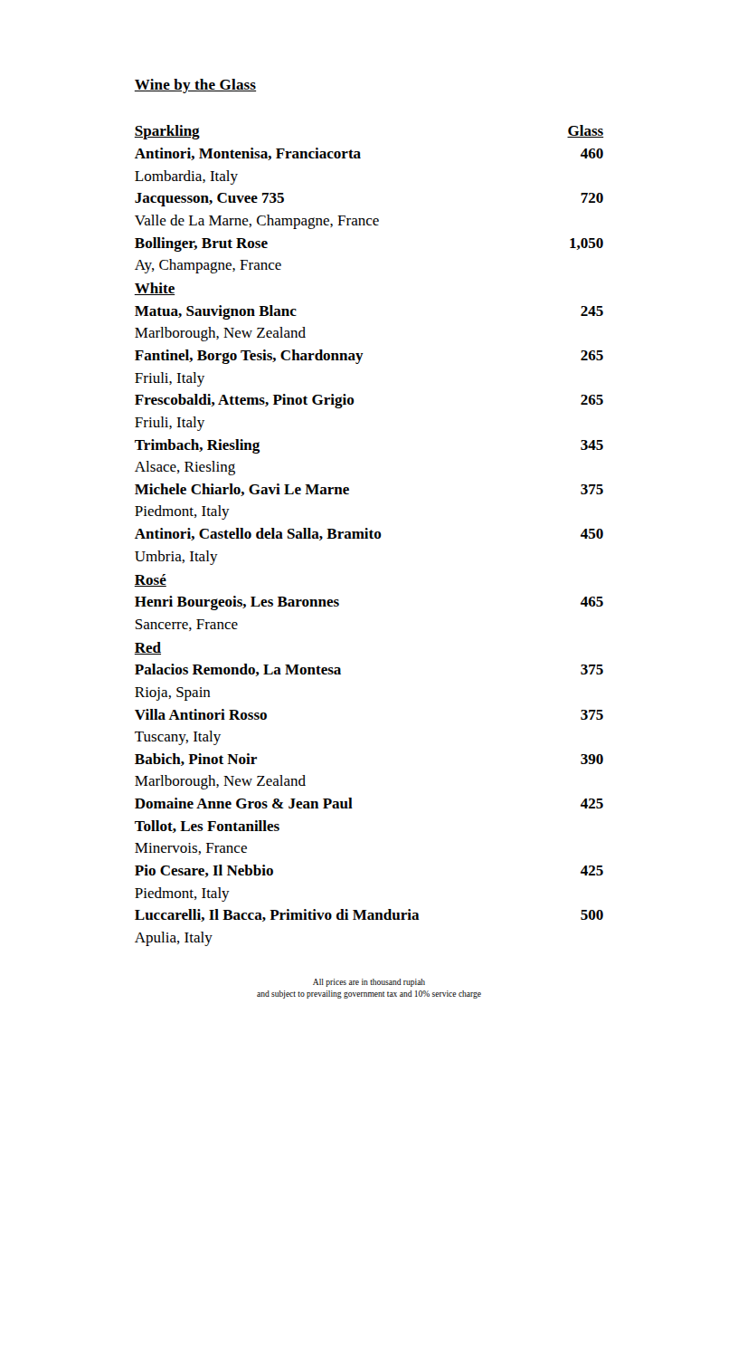Wine by the Glass
| Sparkling | Glass |
| Antinori, Montenisa, Franciacorta | 460 |
| Lombardia, Italy | |
| Jacquesson, Cuvee 735 | 720 |
| Valle de La Marne, Champagne, France | |
| Bollinger, Brut Rose | 1,050 |
| Ay, Champagne, France | |
| White | |
| Matua, Sauvignon Blanc | 245 |
| Marlborough, New Zealand | |
| Fantinel, Borgo Tesis, Chardonnay | 265 |
| Friuli, Italy | |
| Frescobaldi, Attems, Pinot Grigio | 265 |
| Friuli, Italy | |
| Trimbach, Riesling | 345 |
| Alsace, Riesling | |
| Michele Chiarlo, Gavi Le Marne | 375 |
| Piedmont, Italy | |
| Antinori, Castello dela Salla, Bramito | 450 |
| Umbria, Italy | |
| Rosé | |
| Henri Bourgeois, Les Baronnes | 465 |
| Sancerre, France | |
| Red | |
| Palacios Remondo, La Montesa | 375 |
| Rioja, Spain | |
| Villa Antinori Rosso | 375 |
| Tuscany, Italy | |
| Babich, Pinot Noir | 390 |
| Marlborough, New Zealand | |
| Domaine Anne Gros & Jean Paul | 425 |
| Tollot, Les Fontanilles | |
| Minervois, France | |
| Pio Cesare, Il Nebbio | 425 |
| Piedmont, Italy | |
| Luccarelli, Il Bacca, Primitivo di Manduria | 500 |
| Apulia, Italy | |
All prices are in thousand rupiah
and subject to prevailing government tax and 10% service charge